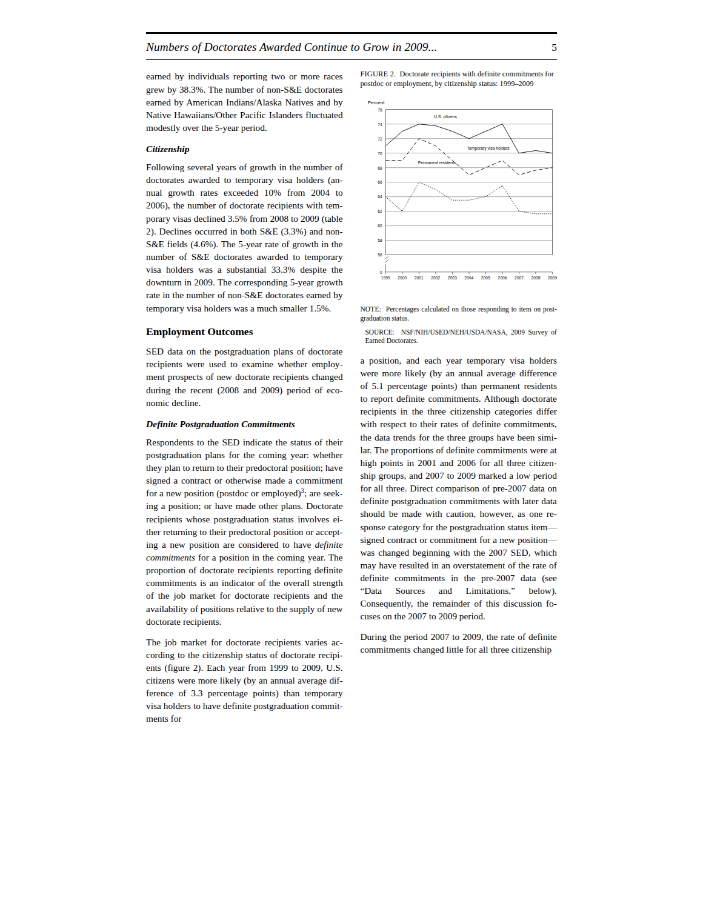Numbers of Doctorates Awarded Continue to Grow in 2009...
5
earned by individuals reporting two or more races grew by 38.3%. The number of non-S&E doctorates earned by American Indians/Alaska Natives and by Native Hawaiians/Other Pacific Islanders fluctuated modestly over the 5-year period.
Citizenship
Following several years of growth in the number of doctorates awarded to temporary visa holders (annual growth rates exceeded 10% from 2004 to 2006), the number of doctorate recipients with temporary visas declined 3.5% from 2008 to 2009 (table 2). Declines occurred in both S&E (3.3%) and non-S&E fields (4.6%). The 5-year rate of growth in the number of S&E doctorates awarded to temporary visa holders was a substantial 33.3% despite the downturn in 2009. The corresponding 5-year growth rate in the number of non-S&E doctorates earned by temporary visa holders was a much smaller 1.5%.
Employment Outcomes
SED data on the postgraduation plans of doctorate recipients were used to examine whether employment prospects of new doctorate recipients changed during the recent (2008 and 2009) period of economic decline.
Definite Postgraduation Commitments
Respondents to the SED indicate the status of their postgraduation plans for the coming year: whether they plan to return to their predoctoral position; have signed a contract or otherwise made a commitment for a new position (postdoc or employed)3; are seeking a position; or have made other plans. Doctorate recipients whose postgraduation status involves either returning to their predoctoral position or accepting a new position are considered to have definite commitments for a position in the coming year. The proportion of doctorate recipients reporting definite commitments is an indicator of the overall strength of the job market for doctorate recipients and the availability of positions relative to the supply of new doctorate recipients.
The job market for doctorate recipients varies according to the citizenship status of doctorate recipients (figure 2). Each year from 1999 to 2009, U.S. citizens were more likely (by an annual average difference of 3.3 percentage points) than temporary visa holders to have definite postgraduation commitments for
FIGURE 2. Doctorate recipients with definite commitments for postdoc or employment, by citizenship status: 1999–2009
Percent 76 74 72 70 68 66 64 62 60 58 56 0 1999 2000 2001 2002 2003 2004 2005 2006 2007 2008 2009 U.S. citizens Temporary visa holders Permanent residents
NOTE: Percentages calculated on those responding to item on postgraduation status.
SOURCE: NSF/NIH/USED/NEH/USDA/NASA, 2009 Survey of Earned Doctorates.
a position, and each year temporary visa holders were more likely (by an annual average difference of 5.1 percentage points) than permanent residents to report definite commitments. Although doctorate recipients in the three citizenship categories differ with respect to their rates of definite commitments, the data trends for the three groups have been similar. The proportions of definite commitments were at high points in 2001 and 2006 for all three citizenship groups, and 2007 to 2009 marked a low period for all three. Direct comparison of pre-2007 data on definite postgraduation commitments with later data should be made with caution, however, as one response category for the postgraduation status item—signed contract or commitment for a new position—was changed beginning with the 2007 SED, which may have resulted in an overstatement of the rate of definite commitments in the pre-2007 data (see “Data Sources and Limitations,” below). Consequently, the remainder of this discussion focuses on the 2007 to 2009 period.
During the period 2007 to 2009, the rate of definite commitments changed little for all three citizenship